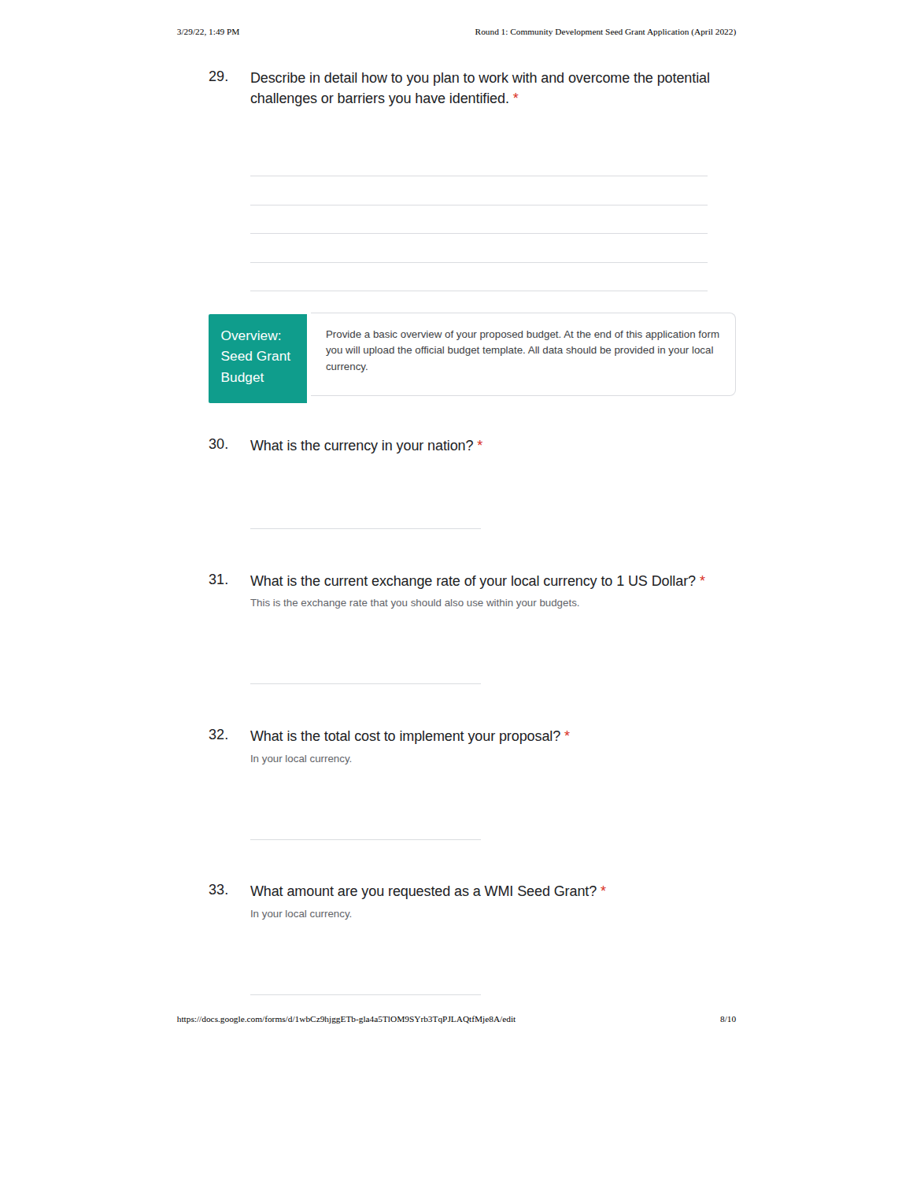3/29/22, 1:49 PM Round 1: Community Development Seed Grant Application (April 2022)
29.
Describe in detail how to you plan to work with and overcome the potential challenges or barriers you have identified. *
Overview: Seed Grant Budget
Provide a basic overview of your proposed budget. At the end of this application form you will upload the official budget template. All data should be provided in your local currency.
30.
What is the currency in your nation? *
31.
What is the current exchange rate of your local currency to 1 US Dollar? *
This is the exchange rate that you should also use within your budgets.
32.
What is the total cost to implement your proposal? *
In your local currency.
33.
What amount are you requested as a WMI Seed Grant? *
In your local currency.
https://docs.google.com/forms/d/1wbCz9hjggETb-gla4a5TlOM9SYrb3TqPJLAQtfMje8A/edit 8/10